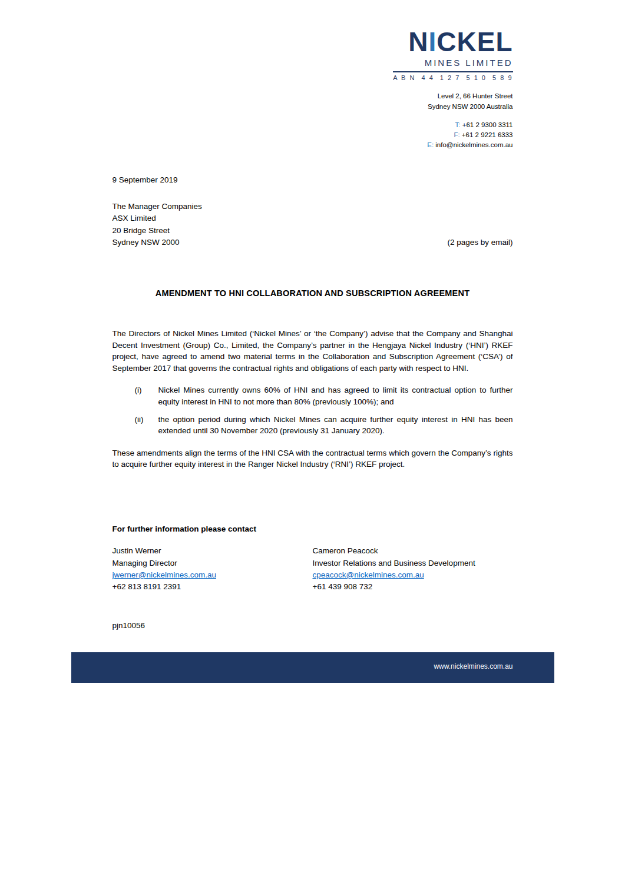NICKEL
MINES LIMITED
A B N 4 4 1 2 7 5 1 0 5 8 9
Level 2, 66 Hunter Street
Sydney NSW 2000 Australia
T: +61 2 9300 3311
F: +61 2 9221 6333
E: info@nickelmines.com.au
9 September 2019
The Manager Companies ASX Limited 20 Bridge Street Sydney NSW 2000(2 pages by email)
AMENDMENT TO HNI COLLABORATION AND SUBSCRIPTION AGREEMENT
The Directors of Nickel Mines Limited (‘Nickel Mines’ or ‘the Company’) advise that the Company and Shanghai Decent Investment (Group) Co., Limited, the Company’s partner in the Hengjaya Nickel Industry (‘HNI’) RKEF project, have agreed to amend two material terms in the Collaboration and Subscription Agreement (‘CSA’) of September 2017 that governs the contractual rights and obligations of each party with respect to HNI.
(i) Nickel Mines currently owns 60% of HNI and has agreed to limit its contractual option to further equity interest in HNI to not more than 80% (previously 100%); and
(ii) the option period during which Nickel Mines can acquire further equity interest in HNI has been extended until 30 November 2020 (previously 31 January 2020).
These amendments align the terms of the HNI CSA with the contractual terms which govern the Company’s rights to acquire further equity interest in the Ranger Nickel Industry (‘RNI’) RKEF project.
For further information please contact
| Justin Werner Managing Director jwerner@nickelmines.com.au +62 813 8191 2391 | Cameron Peacock Investor Relations and Business Development cpeacock@nickelmines.com.au +61 439 908 732 |
pjn10056
www.nickelmines.com.au